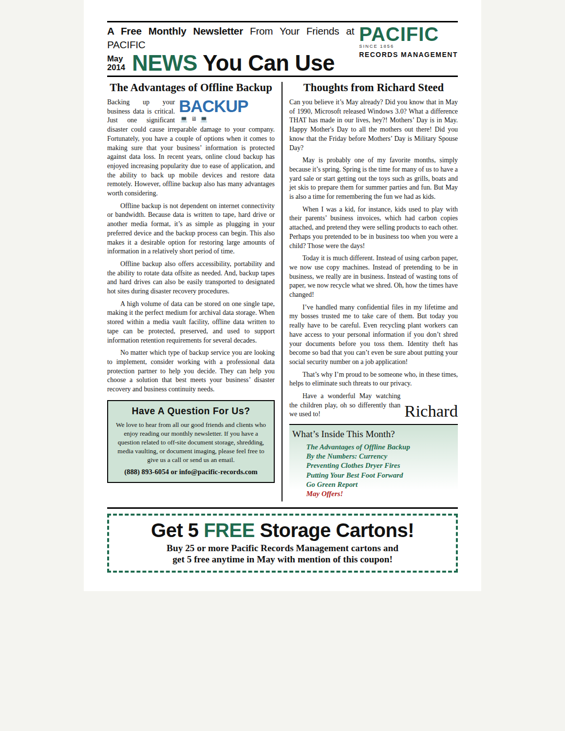A Free Monthly Newsletter From Your Friends at PACIFIC
May
2014
NEWS You Can Use
PACIFIC
SINCE 1856
RECORDS MANAGEMENT
The Advantages of Offline Backup
BACKUP
💻🖥💻
Backing up your business data is critical. Just one significant disaster could cause irreparable damage to your company. Fortunately, you have a couple of options when it comes to making sure that your business’ information is protected against data loss. In recent years, online cloud backup has enjoyed increasing popularity due to ease of application, and the ability to back up mobile devices and restore data remotely. However, offline backup also has many advantages worth considering.
Offline backup is not dependent on internet connectivity or bandwidth. Because data is written to tape, hard drive or another media format, it’s as simple as plugging in your preferred device and the backup process can begin. This also makes it a desirable option for restoring large amounts of information in a relatively short period of time.
Offline backup also offers accessibility, portability and the ability to rotate data offsite as needed. And, backup tapes and hard drives can also be easily transported to designated hot sites during disaster recovery procedures.
A high volume of data can be stored on one single tape, making it the perfect medium for archival data storage. When stored within a media vault facility, offline data written to tape can be protected, preserved, and used to support information retention requirements for several decades.
No matter which type of backup service you are looking to implement, consider working with a professional data protection partner to help you decide. They can help you choose a solution that best meets your business’ disaster recovery and business continuity needs.
Have A Question For Us?
We love to hear from all our good friends and clients who enjoy reading our monthly newsletter. If you have a question related to off-site document storage, shredding, media vaulting, or document imaging, please feel free to give us a call or send us an email.
(888) 893-6054 or info@pacific-records.com
Thoughts from Richard Steed
Can you believe it’s May already? Did you know that in May of 1990, Microsoft released Windows 3.0? What a difference THAT has made in our lives, hey?! Mothers’ Day is in May. Happy Mother's Day to all the mothers out there! Did you know that the Friday before Mothers’ Day is Military Spouse Day?
May is probably one of my favorite months, simply because it’s spring. Spring is the time for many of us to have a yard sale or start getting out the toys such as grills, boats and jet skis to prepare them for summer parties and fun. But May is also a time for remembering the fun we had as kids.
When I was a kid, for instance, kids used to play with their parents’ business invoices, which had carbon copies attached, and pretend they were selling products to each other. Perhaps you pretended to be in business too when you were a child? Those were the days!
Today it is much different. Instead of using carbon paper, we now use copy machines. Instead of pretending to be in business, we really are in business. Instead of wasting tons of paper, we now recycle what we shred. Oh, how the times have changed!
I’ve handled many confidential files in my lifetime and my bosses trusted me to take care of them. But today you really have to be careful. Even recycling plant workers can have access to your personal information if you don’t shred your documents before you toss them. Identity theft has become so bad that you can’t even be sure about putting your social security number on a job application!
That’s why I’m proud to be someone who, in these times, helps to eliminate such threats to our privacy.
Have a wonderful May watching the children play, oh so differently than we used to!
Richard
What’s Inside This Month?
The Advantages of Offline Backup
By the Numbers: Currency
Preventing Clothes Dryer Fires
Putting Your Best Foot Forward
Go Green Report
May Offers!
Get 5 FREE Storage Cartons!
Buy 25 or more Pacific Records Management cartons and
get 5 free anytime in May with mention of this coupon!